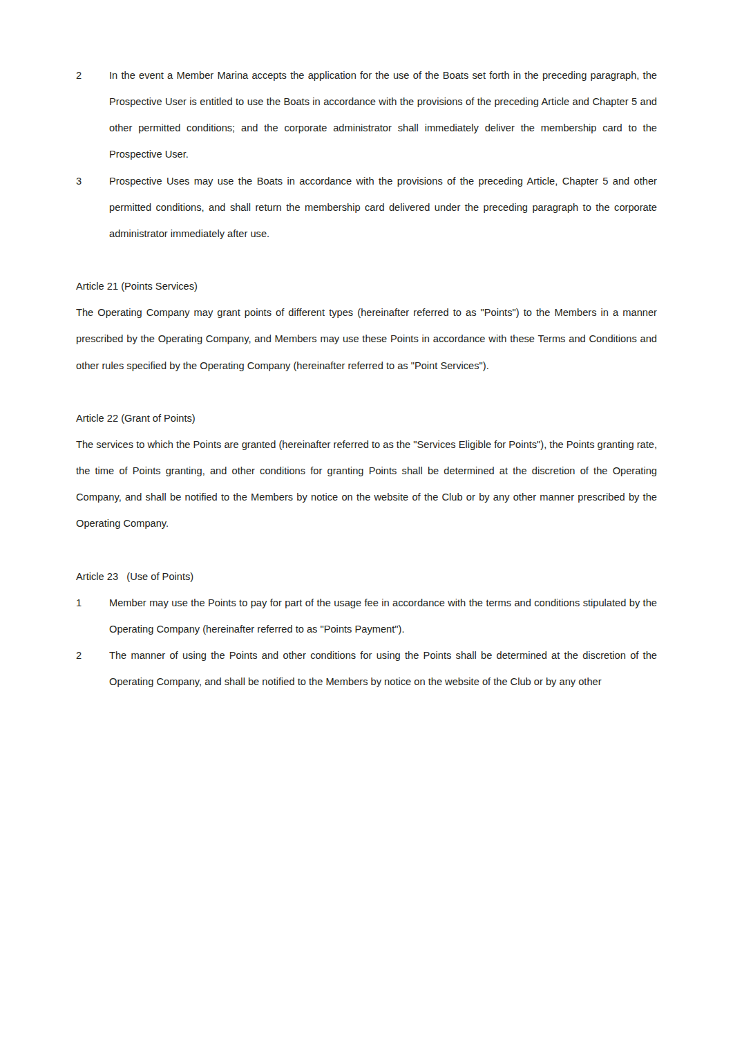2 In the event a Member Marina accepts the application for the use of the Boats set forth in the preceding paragraph, the Prospective User is entitled to use the Boats in accordance with the provisions of the preceding Article and Chapter 5 and other permitted conditions; and the corporate administrator shall immediately deliver the membership card to the Prospective User.
3 Prospective Uses may use the Boats in accordance with the provisions of the preceding Article, Chapter 5 and other permitted conditions, and shall return the membership card delivered under the preceding paragraph to the corporate administrator immediately after use.
Article 21 (Points Services)
The Operating Company may grant points of different types (hereinafter referred to as "Points") to the Members in a manner prescribed by the Operating Company, and Members may use these Points in accordance with these Terms and Conditions and other rules specified by the Operating Company (hereinafter referred to as "Point Services").
Article 22 (Grant of Points)
The services to which the Points are granted (hereinafter referred to as the "Services Eligible for Points"), the Points granting rate, the time of Points granting, and other conditions for granting Points shall be determined at the discretion of the Operating Company, and shall be notified to the Members by notice on the website of the Club or by any other manner prescribed by the Operating Company.
Article 23 (Use of Points)
1 Member may use the Points to pay for part of the usage fee in accordance with the terms and conditions stipulated by the Operating Company (hereinafter referred to as "Points Payment").
2 The manner of using the Points and other conditions for using the Points shall be determined at the discretion of the Operating Company, and shall be notified to the Members by notice on the website of the Club or by any other